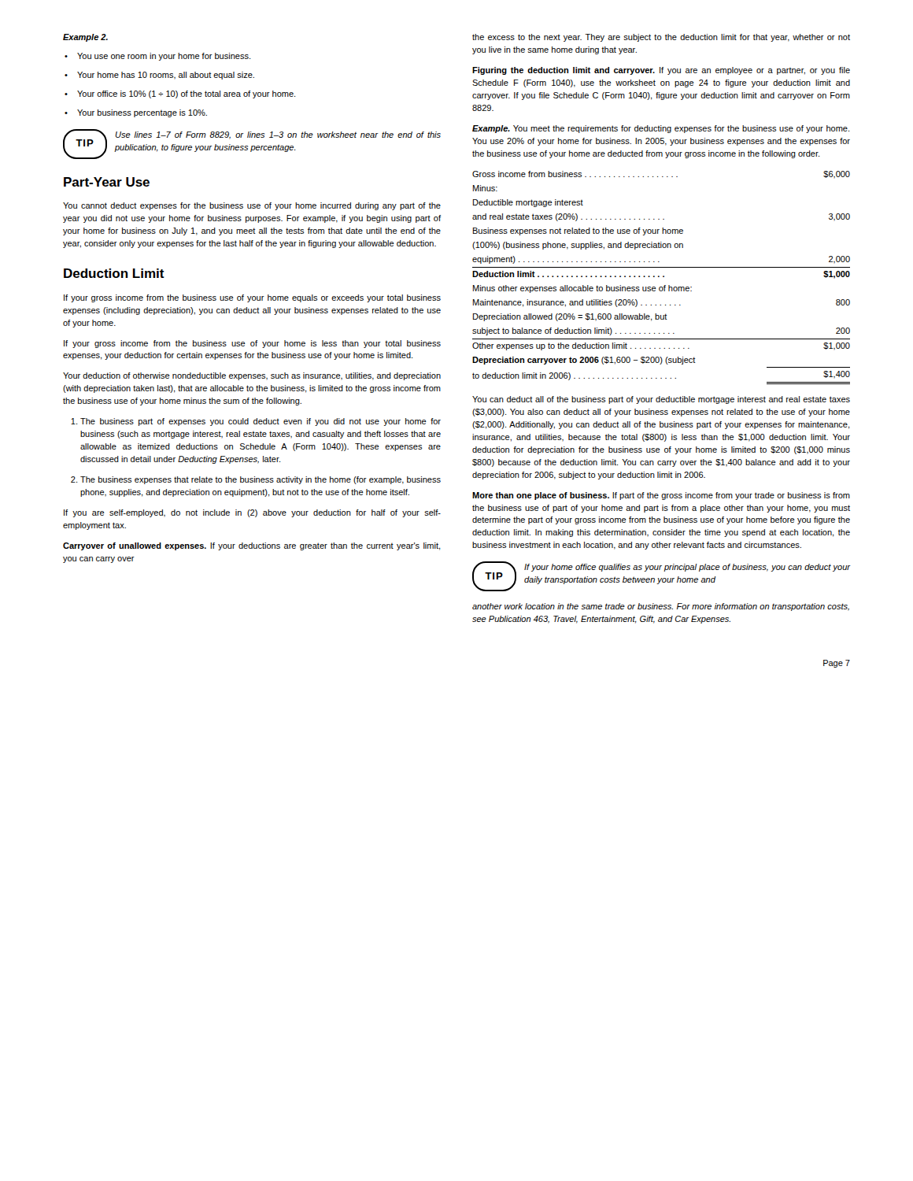Example 2.
You use one room in your home for business.
Your home has 10 rooms, all about equal size.
Your office is 10% (1 ÷ 10) of the total area of your home.
Your business percentage is 10%.
TIP
Use lines 1–7 of Form 8829, or lines 1–3 on the worksheet near the end of this publication, to figure your business percentage.
Part-Year Use
You cannot deduct expenses for the business use of your home incurred during any part of the year you did not use your home for business purposes. For example, if you begin using part of your home for business on July 1, and you meet all the tests from that date until the end of the year, consider only your expenses for the last half of the year in figuring your allowable deduction.
Deduction Limit
If your gross income from the business use of your home equals or exceeds your total business expenses (including depreciation), you can deduct all your business expenses related to the use of your home.
If your gross income from the business use of your home is less than your total business expenses, your deduction for certain expenses for the business use of your home is limited.
Your deduction of otherwise nondeductible expenses, such as insurance, utilities, and depreciation (with depreciation taken last), that are allocable to the business, is limited to the gross income from the business use of your home minus the sum of the following.
The business part of expenses you could deduct even if you did not use your home for business (such as mortgage interest, real estate taxes, and casualty and theft losses that are allowable as itemized deductions on Schedule A (Form 1040)). These expenses are discussed in detail under Deducting Expenses, later.
The business expenses that relate to the business activity in the home (for example, business phone, supplies, and depreciation on equipment), but not to the use of the home itself.
If you are self-employed, do not include in (2) above your deduction for half of your self-employment tax.
Carryover of unallowed expenses. If your deductions are greater than the current year's limit, you can carry over
the excess to the next year. They are subject to the deduction limit for that year, whether or not you live in the same home during that year.
Figuring the deduction limit and carryover. If you are an employee or a partner, or you file Schedule F (Form 1040), use the worksheet on page 24 to figure your deduction limit and carryover. If you file Schedule C (Form 1040), figure your deduction limit and carryover on Form 8829.
Example. You meet the requirements for deducting expenses for the business use of your home. You use 20% of your home for business. In 2005, your business expenses and the expenses for the business use of your home are deducted from your gross income in the following order.
| Gross income from business . . . . . . . . . . . . . . . . . . . . | $6,000 |
| Minus: | |
| Deductible mortgage interest | |
| and real estate taxes (20%) . . . . . . . . . . . . . . . . . . | 3,000 |
| Business expenses not related to the use of your home | |
| (100%) (business phone, supplies, and depreciation on | |
| equipment) . . . . . . . . . . . . . . . . . . . . . . . . . . . . . . | 2,000 |
| Deduction limit . . . . . . . . . . . . . . . . . . . . . . . . . . . | $1,000 |
| Minus other expenses allocable to business use of home: | |
| Maintenance, insurance, and utilities (20%) . . . . . . . . . | 800 |
| Depreciation allowed (20% = $1,600 allowable, but | |
| subject to balance of deduction limit) . . . . . . . . . . . . . | 200 |
| Other expenses up to the deduction limit . . . . . . . . . . . . . | $1,000 |
| Depreciation carryover to 2006 ($1,600 − $200) (subject | |
| to deduction limit in 2006) . . . . . . . . . . . . . . . . . . . . . . | $1,400 |
You can deduct all of the business part of your deductible mortgage interest and real estate taxes ($3,000). You also can deduct all of your business expenses not related to the use of your home ($2,000). Additionally, you can deduct all of the business part of your expenses for maintenance, insurance, and utilities, because the total ($800) is less than the $1,000 deduction limit. Your deduction for depreciation for the business use of your home is limited to $200 ($1,000 minus $800) because of the deduction limit. You can carry over the $1,400 balance and add it to your depreciation for 2006, subject to your deduction limit in 2006.
More than one place of business. If part of the gross income from your trade or business is from the business use of part of your home and part is from a place other than your home, you must determine the part of your gross income from the business use of your home before you figure the deduction limit. In making this determination, consider the time you spend at each location, the business investment in each location, and any other relevant facts and circumstances.
TIP
If your home office qualifies as your principal place of business, you can deduct your daily transportation costs between your home and
another work location in the same trade or business. For more information on transportation costs, see Publication 463, Travel, Entertainment, Gift, and Car Expenses.
Page 7